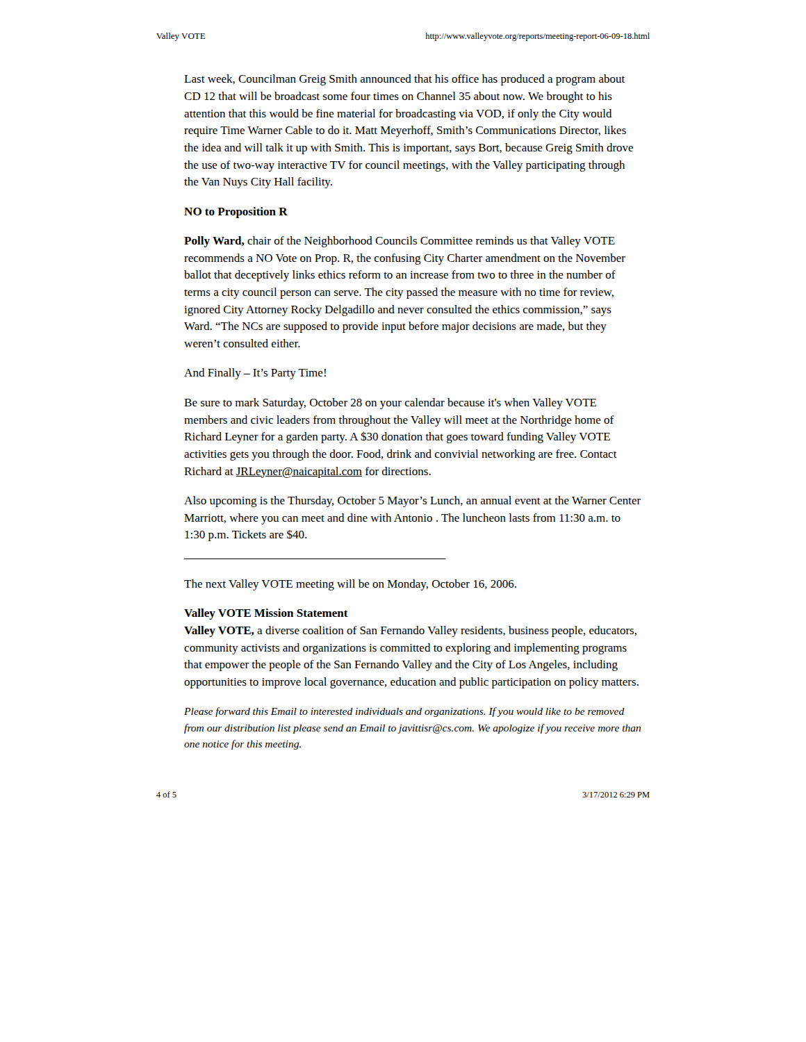Valley VOTE
http://www.valleyvote.org/reports/meeting-report-06-09-18.html
Last week, Councilman Greig Smith announced that his office has produced a program about CD 12 that will be broadcast some four times on Channel 35 about now. We brought to his attention that this would be fine material for broadcasting via VOD, if only the City would require Time Warner Cable to do it. Matt Meyerhoff, Smith’s Communications Director, likes the idea and will talk it up with Smith. This is important, says Bort, because Greig Smith drove the use of two-way interactive TV for council meetings, with the Valley participating through the Van Nuys City Hall facility.
NO to Proposition R
Polly Ward, chair of the Neighborhood Councils Committee reminds us that Valley VOTE recommends a NO Vote on Prop. R, the confusing City Charter amendment on the November ballot that deceptively links ethics reform to an increase from two to three in the number of terms a city council person can serve. The city passed the measure with no time for review, ignored City Attorney Rocky Delgadillo and never consulted the ethics commission,” says Ward. “The NCs are supposed to provide input before major decisions are made, but they weren’t consulted either.
And Finally – It’s Party Time!
Be sure to mark Saturday, October 28 on your calendar because it's when Valley VOTE members and civic leaders from throughout the Valley will meet at the Northridge home of Richard Leyner for a garden party. A $30 donation that goes toward funding Valley VOTE activities gets you through the door. Food, drink and convivial networking are free. Contact Richard at JRLeyner@naicapital.com for directions.
Also upcoming is the Thursday, October 5 Mayor’s Lunch, an annual event at the Warner Center Marriott, where you can meet and dine with Antonio . The luncheon lasts from 11:30 a.m. to 1:30 p.m. Tickets are $40.
_______________________________________________
The next Valley VOTE meeting will be on Monday, October 16, 2006.
Valley VOTE Mission Statement
Valley VOTE, a diverse coalition of San Fernando Valley residents, business people, educators, community activists and organizations is committed to exploring and implementing programs that empower the people of the San Fernando Valley and the City of Los Angeles, including opportunities to improve local governance, education and public participation on policy matters.
Please forward this Email to interested individuals and organizations. If you would like to be removed from our distribution list please send an Email to javittisr@cs.com. We apologize if you receive more than one notice for this meeting.
4 of 5
3/17/2012 6:29 PM